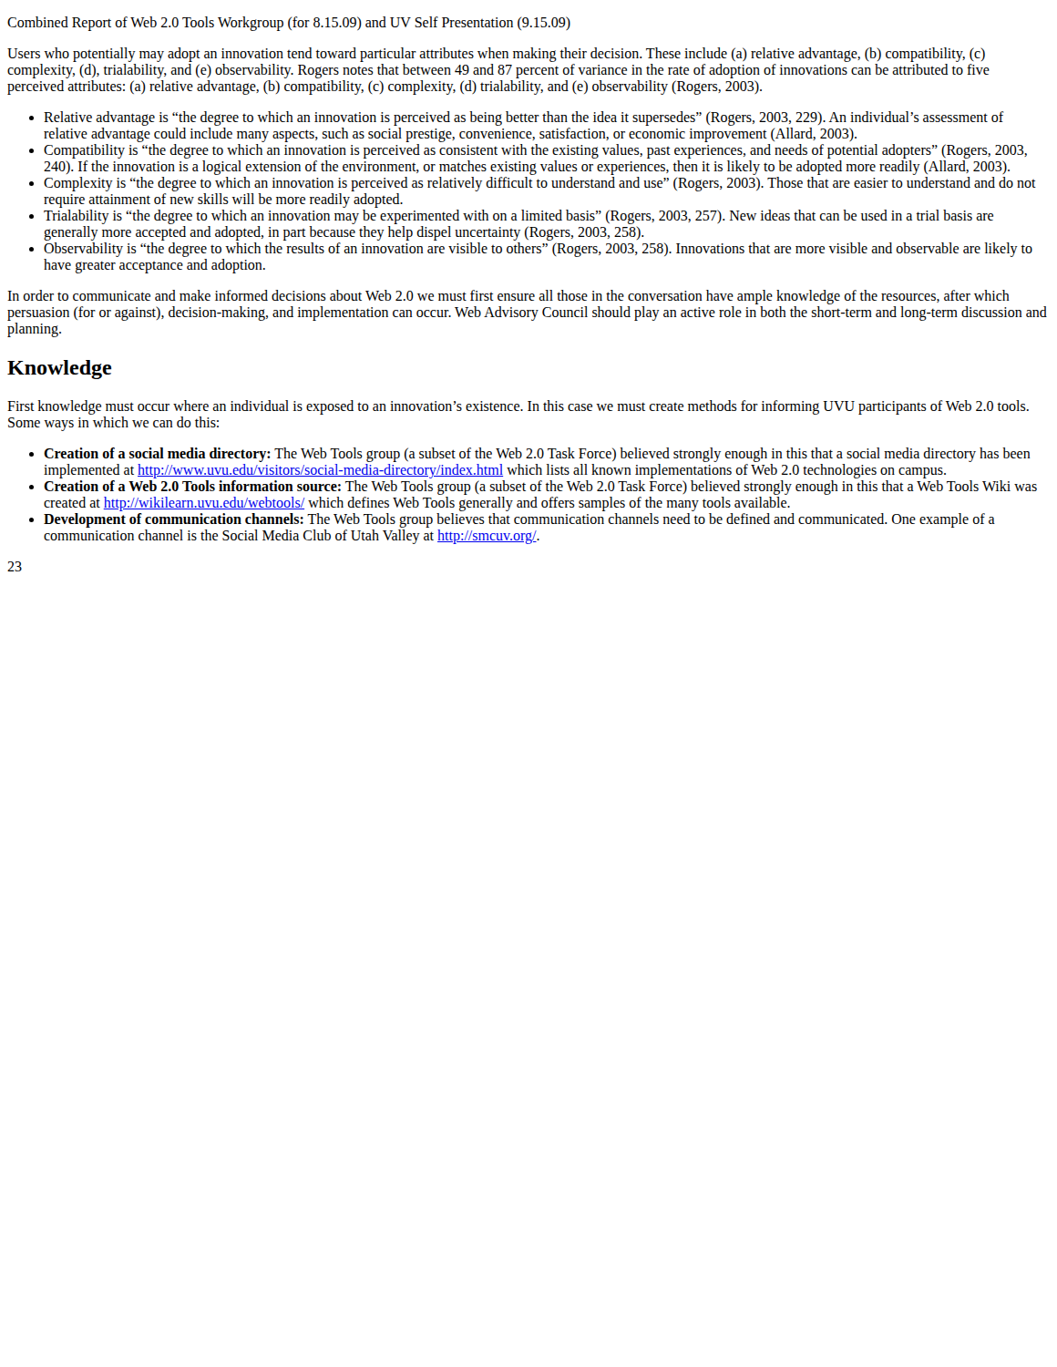Combined Report of Web 2.0 Tools Workgroup (for 8.15.09) and UV Self Presentation (9.15.09)
Users who potentially may adopt an innovation tend toward particular attributes when making their decision. These include (a) relative advantage, (b) compatibility, (c) complexity, (d), trialability, and (e) observability. Rogers notes that between 49 and 87 percent of variance in the rate of adoption of innovations can be attributed to five perceived attributes: (a) relative advantage, (b) compatibility, (c) complexity, (d) trialability, and (e) observability (Rogers, 2003).
Relative advantage is “the degree to which an innovation is perceived as being better than the idea it supersedes” (Rogers, 2003, 229). An individual’s assessment of relative advantage could include many aspects, such as social prestige, convenience, satisfaction, or economic improvement (Allard, 2003).
Compatibility is “the degree to which an innovation is perceived as consistent with the existing values, past experiences, and needs of potential adopters” (Rogers, 2003, 240). If the innovation is a logical extension of the environment, or matches existing values or experiences, then it is likely to be adopted more readily (Allard, 2003).
Complexity is “the degree to which an innovation is perceived as relatively difficult to understand and use” (Rogers, 2003). Those that are easier to understand and do not require attainment of new skills will be more readily adopted.
Trialability is “the degree to which an innovation may be experimented with on a limited basis” (Rogers, 2003, 257). New ideas that can be used in a trial basis are generally more accepted and adopted, in part because they help dispel uncertainty (Rogers, 2003, 258).
Observability is “the degree to which the results of an innovation are visible to others” (Rogers, 2003, 258). Innovations that are more visible and observable are likely to have greater acceptance and adoption.
In order to communicate and make informed decisions about Web 2.0 we must first ensure all those in the conversation have ample knowledge of the resources, after which persuasion (for or against), decision-making, and implementation can occur. Web Advisory Council should play an active role in both the short-term and long-term discussion and planning.
Knowledge
First knowledge must occur where an individual is exposed to an innovation’s existence. In this case we must create methods for informing UVU participants of Web 2.0 tools. Some ways in which we can do this:
Creation of a social media directory: The Web Tools group (a subset of the Web 2.0 Task Force) believed strongly enough in this that a social media directory has been implemented at http://www.uvu.edu/visitors/social-media-directory/index.html which lists all known implementations of Web 2.0 technologies on campus.
Creation of a Web 2.0 Tools information source: The Web Tools group (a subset of the Web 2.0 Task Force) believed strongly enough in this that a Web Tools Wiki was created at http://wikilearn.uvu.edu/webtools/ which defines Web Tools generally and offers samples of the many tools available.
Development of communication channels: The Web Tools group believes that communication channels need to be defined and communicated. One example of a communication channel is the Social Media Club of Utah Valley at http://smcuv.org/.
23